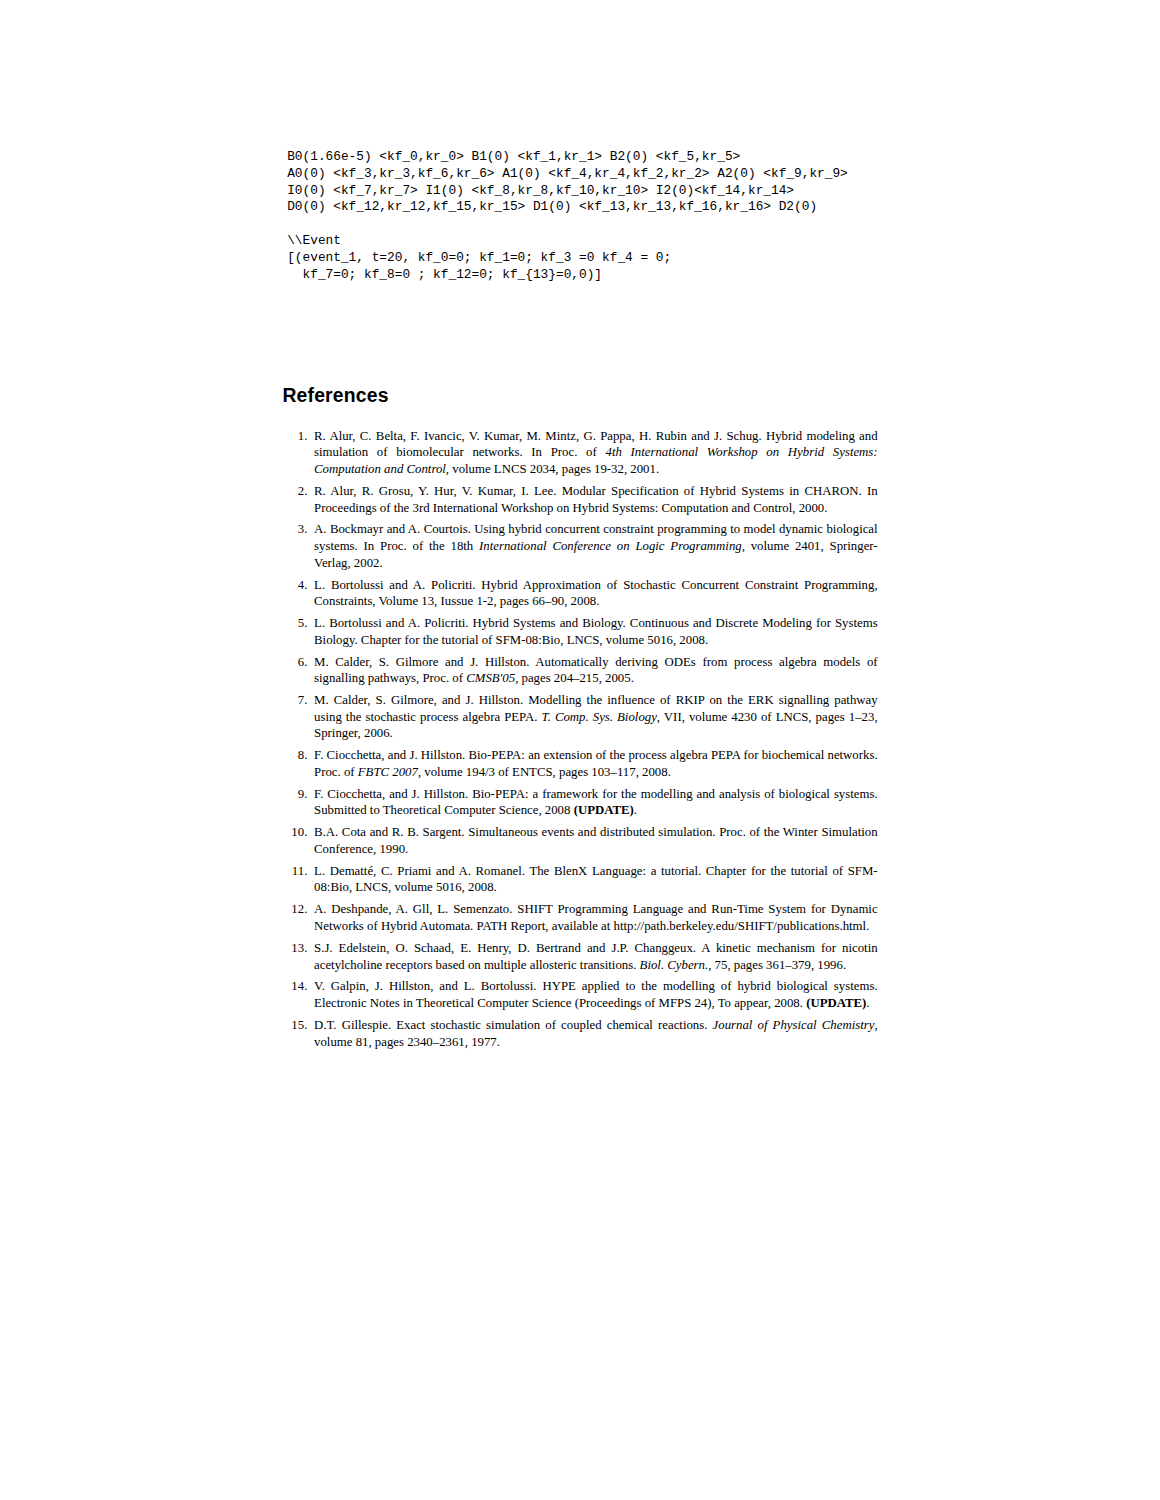B0(1.66e-5) <kf_0,kr_0> B1(0) <kf_1,kr_1> B2(0) <kf_5,kr_5>
A0(0) <kf_3,kr_3,kf_6,kr_6> A1(0) <kf_4,kr_4,kf_2,kr_2> A2(0) <kf_9,kr_9>
I0(0) <kf_7,kr_7> I1(0) <kf_8,kr_8,kf_10,kr_10> I2(0)<kf_14,kr_14>
D0(0) <kf_12,kr_12,kf_15,kr_15> D1(0) <kf_13,kr_13,kf_16,kr_16> D2(0)

\\Event
[(event_1, t=20, kf_0=0; kf_1=0; kf_3 =0 kf_4 = 0;
  kf_7=0; kf_8=0 ; kf_12=0; kf_{13}=0,0)]
References
R. Alur, C. Belta, F. Ivancic, V. Kumar, M. Mintz, G. Pappa, H. Rubin and J. Schug. Hybrid modeling and simulation of biomolecular networks. In Proc. of 4th International Workshop on Hybrid Systems: Computation and Control, volume LNCS 2034, pages 19-32, 2001.
R. Alur, R. Grosu, Y. Hur, V. Kumar, I. Lee. Modular Specification of Hybrid Systems in CHARON. In Proceedings of the 3rd International Workshop on Hybrid Systems: Computation and Control, 2000.
A. Bockmayr and A. Courtois. Using hybrid concurrent constraint programming to model dynamic biological systems. In Proc. of the 18th International Conference on Logic Programming, volume 2401, Springer-Verlag, 2002.
L. Bortolussi and A. Policriti. Hybrid Approximation of Stochastic Concurrent Constraint Programming, Constraints, Volume 13, Iussue 1-2, pages 66–90, 2008.
L. Bortolussi and A. Policriti. Hybrid Systems and Biology. Continuous and Discrete Modeling for Systems Biology. Chapter for the tutorial of SFM-08:Bio, LNCS, volume 5016, 2008.
M. Calder, S. Gilmore and J. Hillston. Automatically deriving ODEs from process algebra models of signalling pathways, Proc. of CMSB'05, pages 204–215, 2005.
M. Calder, S. Gilmore, and J. Hillston. Modelling the influence of RKIP on the ERK signalling pathway using the stochastic process algebra PEPA. T. Comp. Sys. Biology, VII, volume 4230 of LNCS, pages 1–23, Springer, 2006.
F. Ciocchetta, and J. Hillston. Bio-PEPA: an extension of the process algebra PEPA for biochemical networks. Proc. of FBTC 2007, volume 194/3 of ENTCS, pages 103–117, 2008.
F. Ciocchetta, and J. Hillston. Bio-PEPA: a framework for the modelling and analysis of biological systems. Submitted to Theoretical Computer Science, 2008 (UPDATE).
B.A. Cota and R. B. Sargent. Simultaneous events and distributed simulation. Proc. of the Winter Simulation Conference, 1990.
L. Dematté, C. Priami and A. Romanel. The BlenX Language: a tutorial. Chapter for the tutorial of SFM-08:Bio, LNCS, volume 5016, 2008.
A. Deshpande, A. Gll, L. Semenzato. SHIFT Programming Language and Run-Time System for Dynamic Networks of Hybrid Automata. PATH Report, available at http://path.berkeley.edu/SHIFT/publications.html.
S.J. Edelstein, O. Schaad, E. Henry, D. Bertrand and J.P. Changgeux. A kinetic mechanism for nicotin acetylcholine receptors based on multiple allosteric transitions. Biol. Cybern., 75, pages 361–379, 1996.
V. Galpin, J. Hillston, and L. Bortolussi. HYPE applied to the modelling of hybrid biological systems. Electronic Notes in Theoretical Computer Science (Proceedings of MFPS 24), To appear, 2008. (UPDATE).
D.T. Gillespie. Exact stochastic simulation of coupled chemical reactions. Journal of Physical Chemistry, volume 81, pages 2340–2361, 1977.